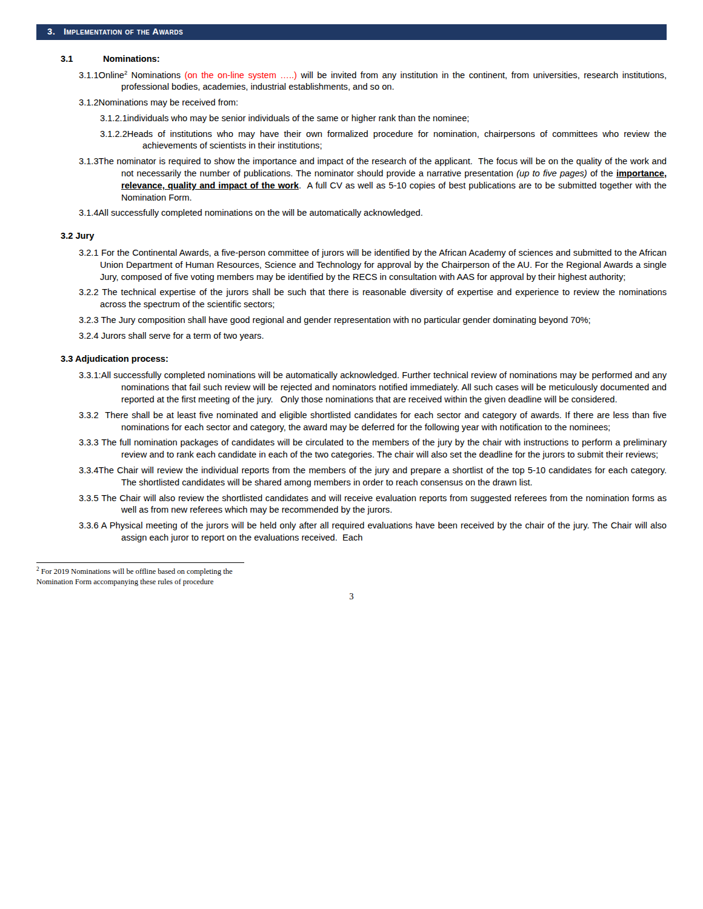3. Implementation of the Awards
3.1 Nominations:
3.1.1Online2 Nominations (on the on-line system …..) will be invited from any institution in the continent, from universities, research institutions, professional bodies, academies, industrial establishments, and so on.
3.1.2Nominations may be received from:
3.1.2.1individuals who may be senior individuals of the same or higher rank than the nominee;
3.1.2.2Heads of institutions who may have their own formalized procedure for nomination, chairpersons of committees who review the achievements of scientists in their institutions;
3.1.3The nominator is required to show the importance and impact of the research of the applicant. The focus will be on the quality of the work and not necessarily the number of publications. The nominator should provide a narrative presentation (up to five pages) of the importance, relevance, quality and impact of the work. A full CV as well as 5-10 copies of best publications are to be submitted together with the Nomination Form.
3.1.4All successfully completed nominations on the will be automatically acknowledged.
3.2 Jury
3.2.1 For the Continental Awards, a five-person committee of jurors will be identified by the African Academy of sciences and submitted to the African Union Department of Human Resources, Science and Technology for approval by the Chairperson of the AU. For the Regional Awards a single Jury, composed of five voting members may be identified by the RECS in consultation with AAS for approval by their highest authority;
3.2.2 The technical expertise of the jurors shall be such that there is reasonable diversity of expertise and experience to review the nominations across the spectrum of the scientific sectors;
3.2.3 The Jury composition shall have good regional and gender representation with no particular gender dominating beyond 70%;
3.2.4 Jurors shall serve for a term of two years.
3.3 Adjudication process:
3.3.1:All successfully completed nominations will be automatically acknowledged. Further technical review of nominations may be performed and any nominations that fail such review will be rejected and nominators notified immediately. All such cases will be meticulously documented and reported at the first meeting of the jury. Only those nominations that are received within the given deadline will be considered.
3.3.2 There shall be at least five nominated and eligible shortlisted candidates for each sector and category of awards. If there are less than five nominations for each sector and category, the award may be deferred for the following year with notification to the nominees;
3.3.3 The full nomination packages of candidates will be circulated to the members of the jury by the chair with instructions to perform a preliminary review and to rank each candidate in each of the two categories. The chair will also set the deadline for the jurors to submit their reviews;
3.3.4The Chair will review the individual reports from the members of the jury and prepare a shortlist of the top 5-10 candidates for each category. The shortlisted candidates will be shared among members in order to reach consensus on the drawn list.
3.3.5 The Chair will also review the shortlisted candidates and will receive evaluation reports from suggested referees from the nomination forms as well as from new referees which may be recommended by the jurors.
3.3.6 A Physical meeting of the jurors will be held only after all required evaluations have been received by the chair of the jury. The Chair will also assign each juror to report on the evaluations received. Each
2 For 2019 Nominations will be offline based on completing the Nomination Form accompanying these rules of procedure
3